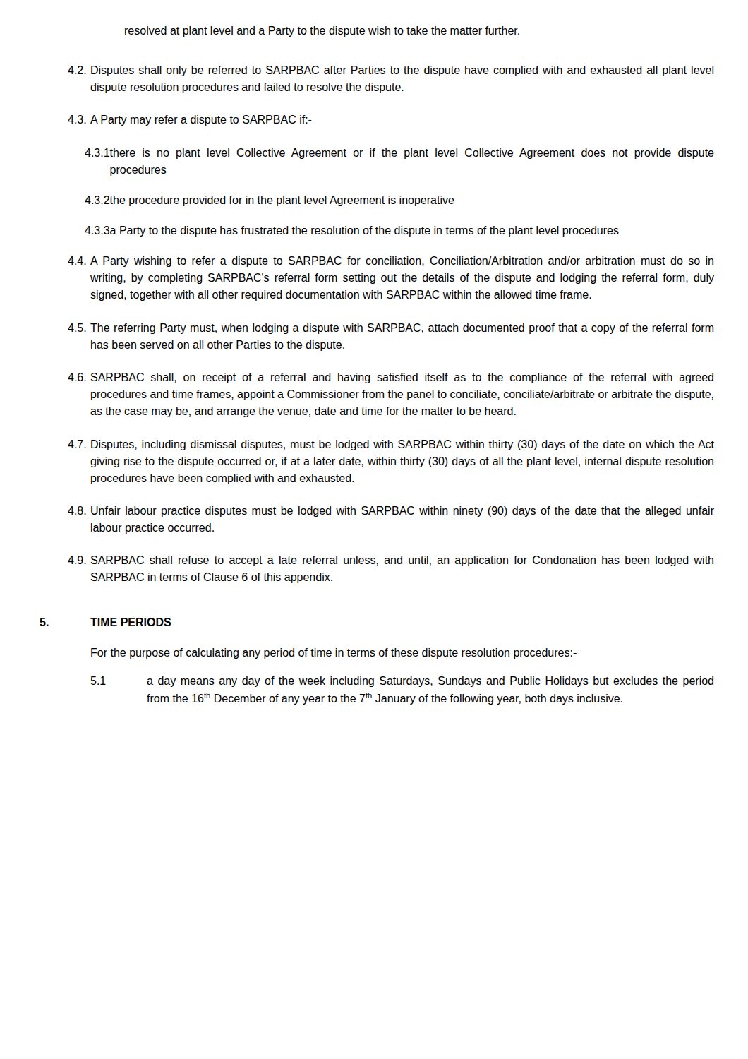resolved at plant level and a Party to the dispute wish to take the matter further.
4.2.
Disputes shall only be referred to SARPBAC after Parties to the dispute have complied with and exhausted all plant level dispute resolution procedures and failed to resolve the dispute.
4.3.
A Party may refer a dispute to SARPBAC if:-
4.3.1
there is no plant level Collective Agreement or if the plant level Collective Agreement does not provide dispute procedures
4.3.2
the procedure provided for in the plant level Agreement is inoperative
4.3.3
a Party to the dispute has frustrated the resolution of the dispute in terms of the plant level procedures
4.4.
A Party wishing to refer a dispute to SARPBAC for conciliation, Conciliation/Arbitration and/or arbitration must do so in writing, by completing SARPBAC's referral form setting out the details of the dispute and lodging the referral form, duly signed, together with all other required documentation with SARPBAC within the allowed time frame.
4.5.
The referring Party must, when lodging a dispute with SARPBAC, attach documented proof that a copy of the referral form has been served on all other Parties to the dispute.
4.6.
SARPBAC shall, on receipt of a referral and having satisfied itself as to the compliance of the referral with agreed procedures and time frames, appoint a Commissioner from the panel to conciliate, conciliate/arbitrate or arbitrate the dispute, as the case may be, and arrange the venue, date and time for the matter to be heard.
4.7.
Disputes, including dismissal disputes, must be lodged with SARPBAC within thirty (30) days of the date on which the Act giving rise to the dispute occurred or, if at a later date, within thirty (30) days of all the plant level, internal dispute resolution procedures have been complied with and exhausted.
4.8.
Unfair labour practice disputes must be lodged with SARPBAC within ninety (90) days of the date that the alleged unfair labour practice occurred.
4.9.
SARPBAC shall refuse to accept a late referral unless, and until, an application for Condonation has been lodged with SARPBAC in terms of Clause 6 of this appendix.
5. TIME PERIODS
For the purpose of calculating any period of time in terms of these dispute resolution procedures:-
5.1
a day means any day of the week including Saturdays, Sundays and Public Holidays but excludes the period from the 16th December of any year to the 7th January of the following year, both days inclusive.